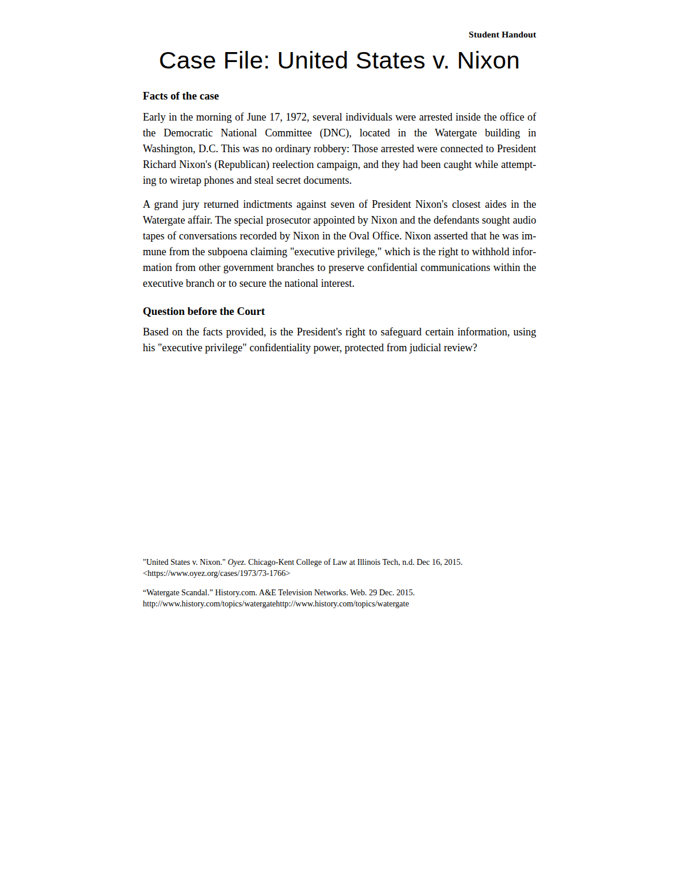Student Handout
Case File: United States v. Nixon
Facts of the case
Early in the morning of June 17, 1972, several individuals were arrested inside the office of the Democratic National Committee (DNC), located in the Watergate building in Washington, D.C. This was no ordinary robbery: Those arrested were connected to President Richard Nixon's (Republican) reelection campaign, and they had been caught while attempting to wiretap phones and steal secret documents.
A grand jury returned indictments against seven of President Nixon's closest aides in the Watergate affair. The special prosecutor appointed by Nixon and the defendants sought audio tapes of conversations recorded by Nixon in the Oval Office. Nixon asserted that he was immune from the subpoena claiming "executive privilege," which is the right to withhold information from other government branches to preserve confidential communications within the executive branch or to secure the national interest.
Question before the Court
Based on the facts provided, is the President's right to safeguard certain information, using his "executive privilege" confidentiality power, protected from judicial review?
"United States v. Nixon." Oyez. Chicago-Kent College of Law at Illinois Tech, n.d. Dec 16, 2015.
<https://www.oyez.org/cases/1973/73-1766>
“Watergate Scandal.” History.com. A&E Television Networks. Web. 29 Dec. 2015.
http://www.history.com/topics/watergate http://www.history.com/topics/watergate